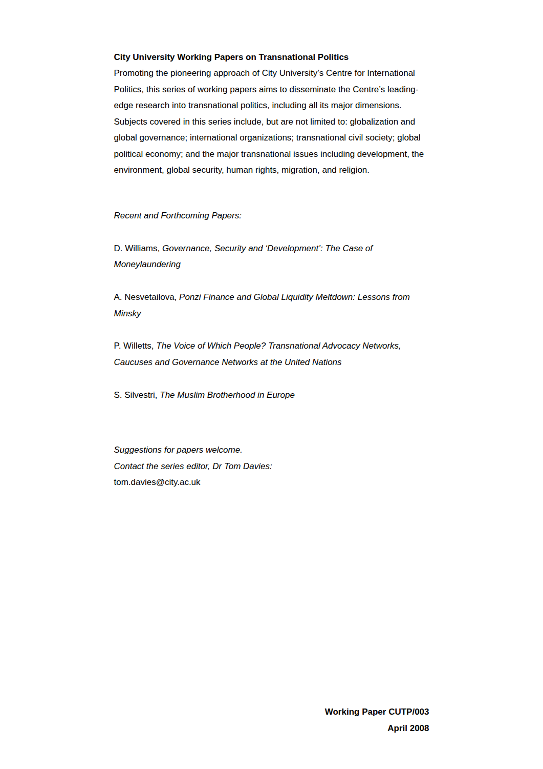City University Working Papers on Transnational Politics
Promoting the pioneering approach of City University’s Centre for International Politics, this series of working papers aims to disseminate the Centre’s leading-edge research into transnational politics, including all its major dimensions. Subjects covered in this series include, but are not limited to: globalization and global governance; international organizations; transnational civil society; global political economy; and the major transnational issues including development, the environment, global security, human rights, migration, and religion.
Recent and Forthcoming Papers:
D. Williams, Governance, Security and ‘Development’: The Case of Moneylaundering
A. Nesvetailova, Ponzi Finance and Global Liquidity Meltdown: Lessons from Minsky
P. Willetts, The Voice of Which People? Transnational Advocacy Networks, Caucuses and Governance Networks at the United Nations
S. Silvestri, The Muslim Brotherhood in Europe
Suggestions for papers welcome.
Contact the series editor, Dr Tom Davies:
tom.davies@city.ac.uk
Working Paper CUTP/003
April 2008